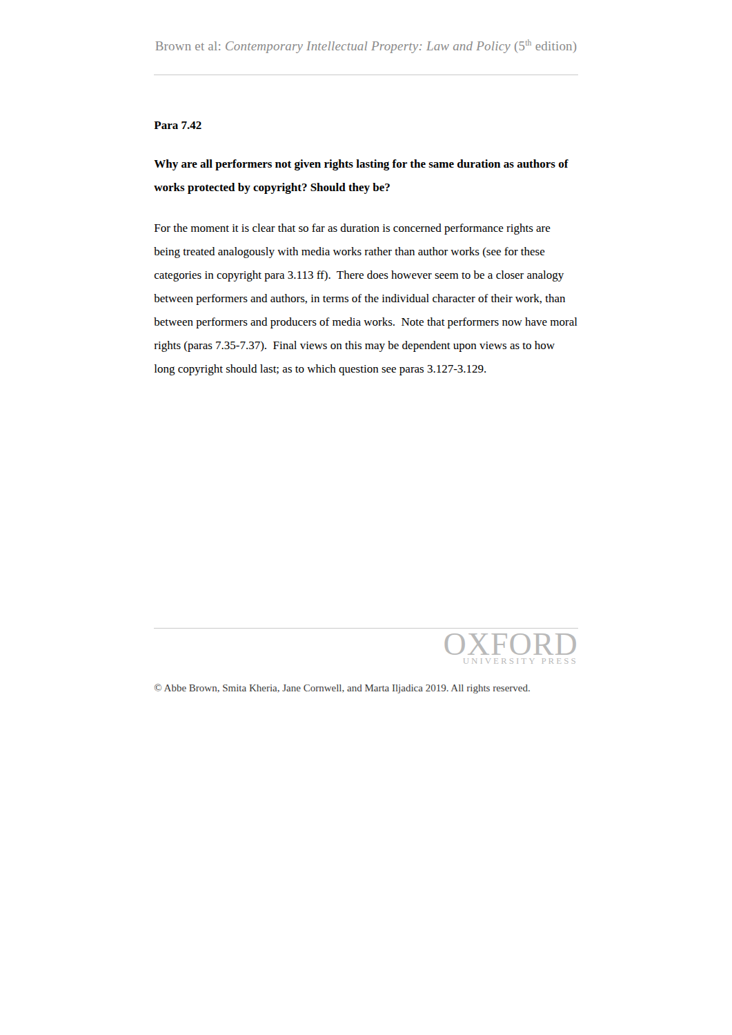Brown et al: Contemporary Intellectual Property: Law and Policy (5th edition)
Para 7.42
Why are all performers not given rights lasting for the same duration as authors of works protected by copyright? Should they be?
For the moment it is clear that so far as duration is concerned performance rights are being treated analogously with media works rather than author works (see for these categories in copyright para 3.113 ff). There does however seem to be a closer analogy between performers and authors, in terms of the individual character of their work, than between performers and producers of media works. Note that performers now have moral rights (paras 7.35-7.37). Final views on this may be dependent upon views as to how long copyright should last; as to which question see paras 3.127-3.129.
OXFORD UNIVERSITY PRESS
© Abbe Brown, Smita Kheria, Jane Cornwell, and Marta Iljadica 2019. All rights reserved.